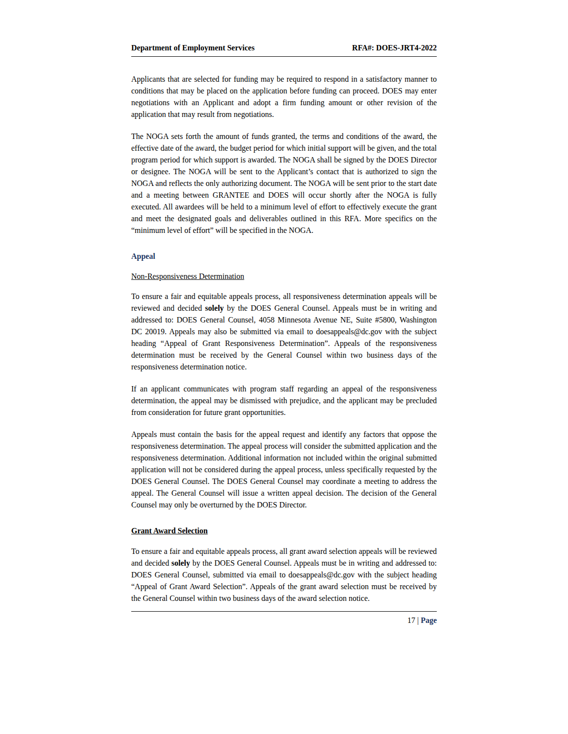Department of Employment Services
RFA#: DOES-JRT4-2022
Applicants that are selected for funding may be required to respond in a satisfactory manner to conditions that may be placed on the application before funding can proceed. DOES may enter negotiations with an Applicant and adopt a firm funding amount or other revision of the application that may result from negotiations.
The NOGA sets forth the amount of funds granted, the terms and conditions of the award, the effective date of the award, the budget period for which initial support will be given, and the total program period for which support is awarded. The NOGA shall be signed by the DOES Director or designee. The NOGA will be sent to the Applicant’s contact that is authorized to sign the NOGA and reflects the only authorizing document. The NOGA will be sent prior to the start date and a meeting between GRANTEE and DOES will occur shortly after the NOGA is fully executed. All awardees will be held to a minimum level of effort to effectively execute the grant and meet the designated goals and deliverables outlined in this RFA. More specifics on the “minimum level of effort” will be specified in the NOGA.
Appeal
Non-Responsiveness Determination
To ensure a fair and equitable appeals process, all responsiveness determination appeals will be reviewed and decided solely by the DOES General Counsel. Appeals must be in writing and addressed to: DOES General Counsel, 4058 Minnesota Avenue NE, Suite #5800, Washington DC 20019. Appeals may also be submitted via email to doesappeals@dc.gov with the subject heading “Appeal of Grant Responsiveness Determination”. Appeals of the responsiveness determination must be received by the General Counsel within two business days of the responsiveness determination notice.
If an applicant communicates with program staff regarding an appeal of the responsiveness determination, the appeal may be dismissed with prejudice, and the applicant may be precluded from consideration for future grant opportunities.
Appeals must contain the basis for the appeal request and identify any factors that oppose the responsiveness determination. The appeal process will consider the submitted application and the responsiveness determination. Additional information not included within the original submitted application will not be considered during the appeal process, unless specifically requested by the DOES General Counsel. The DOES General Counsel may coordinate a meeting to address the appeal. The General Counsel will issue a written appeal decision. The decision of the General Counsel may only be overturned by the DOES Director.
Grant Award Selection
To ensure a fair and equitable appeals process, all grant award selection appeals will be reviewed and decided solely by the DOES General Counsel. Appeals must be in writing and addressed to: DOES General Counsel, submitted via email to doesappeals@dc.gov with the subject heading “Appeal of Grant Award Selection”. Appeals of the grant award selection must be received by the General Counsel within two business days of the award selection notice.
17 | Page